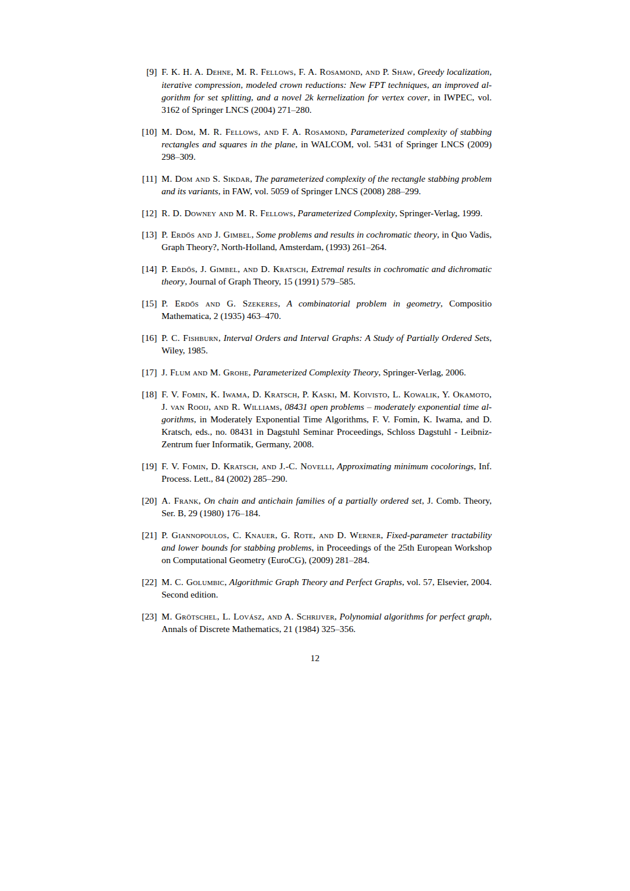[9] F. K. H. A. Dehne, M. R. Fellows, F. A. Rosamond, and P. Shaw, Greedy localization, iterative compression, modeled crown reductions: New FPT techniques, an improved algorithm for set splitting, and a novel 2k kernelization for vertex cover, in IWPEC, vol. 3162 of Springer LNCS (2004) 271–280.
[10] M. Dom, M. R. Fellows, and F. A. Rosamond, Parameterized complexity of stabbing rectangles and squares in the plane, in WALCOM, vol. 5431 of Springer LNCS (2009) 298–309.
[11] M. Dom and S. Sikdar, The parameterized complexity of the rectangle stabbing problem and its variants, in FAW, vol. 5059 of Springer LNCS (2008) 288–299.
[12] R. D. Downey and M. R. Fellows, Parameterized Complexity, Springer-Verlag, 1999.
[13] P. Erdős and J. Gimbel, Some problems and results in cochromatic theory, in Quo Vadis, Graph Theory?, North-Holland, Amsterdam, (1993) 261–264.
[14] P. Erdős, J. Gimbel, and D. Kratsch, Extremal results in cochromatic and dichromatic theory, Journal of Graph Theory, 15 (1991) 579–585.
[15] P. Erdős and G. Szekeres, A combinatorial problem in geometry, Compositio Mathematica, 2 (1935) 463–470.
[16] P. C. Fishburn, Interval Orders and Interval Graphs: A Study of Partially Ordered Sets, Wiley, 1985.
[17] J. Flum and M. Grohe, Parameterized Complexity Theory, Springer-Verlag, 2006.
[18] F. V. Fomin, K. Iwama, D. Kratsch, P. Kaski, M. Koivisto, L. Kowalik, Y. Okamoto, J. van Rooij, and R. Williams, 08431 open problems – moderately exponential time algorithms, in Moderately Exponential Time Algorithms, F. V. Fomin, K. Iwama, and D. Kratsch, eds., no. 08431 in Dagstuhl Seminar Proceedings, Schloss Dagstuhl - Leibniz-Zentrum fuer Informatik, Germany, 2008.
[19] F. V. Fomin, D. Kratsch, and J.-C. Novelli, Approximating minimum cocolorings, Inf. Process. Lett., 84 (2002) 285–290.
[20] A. Frank, On chain and antichain families of a partially ordered set, J. Comb. Theory, Ser. B, 29 (1980) 176–184.
[21] P. Giannopoulos, C. Knauer, G. Rote, and D. Werner, Fixed-parameter tractability and lower bounds for stabbing problems, in Proceedings of the 25th European Workshop on Computational Geometry (EuroCG), (2009) 281–284.
[22] M. C. Golumbic, Algorithmic Graph Theory and Perfect Graphs, vol. 57, Elsevier, 2004. Second edition.
[23] M. Grötschel, L. Lovász, and A. Schrijver, Polynomial algorithms for perfect graph, Annals of Discrete Mathematics, 21 (1984) 325–356.
12